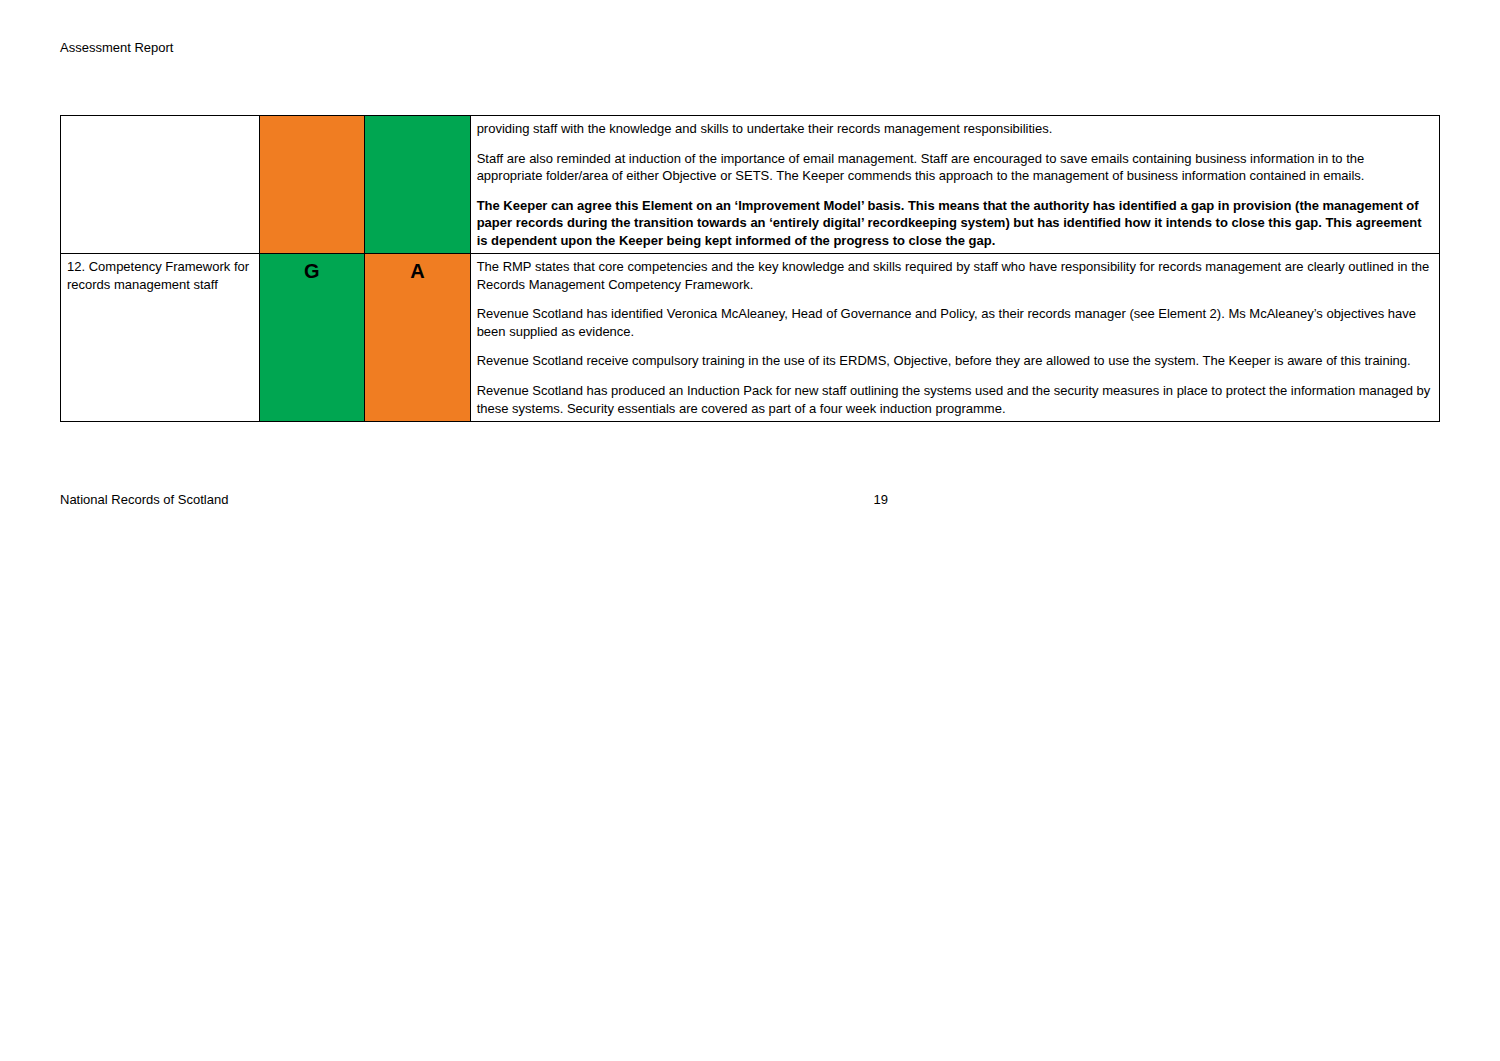Assessment Report
| | | | providing staff with the knowledge and skills to undertake their records management responsibilities. Staff are also reminded at induction of the importance of email management. Staff are encouraged to save emails containing business information in to the appropriate folder/area of either Objective or SETS. The Keeper commends this approach to the management of business information contained in emails. The Keeper can agree this Element on an ‘Improvement Model’ basis. This means that the authority has identified a gap in provision (the management of paper records during the transition towards an ‘entirely digital’ recordkeeping system) but has identified how it intends to close this gap. This agreement is dependent upon the Keeper being kept informed of the progress to close the gap. |
| 12. Competency Framework for records management staff | G | A | The RMP states that core competencies and the key knowledge and skills required by staff who have responsibility for records management are clearly outlined in the Records Management Competency Framework. Revenue Scotland has identified Veronica McAleaney, Head of Governance and Policy, as their records manager (see Element 2). Ms McAleaney’s objectives have been supplied as evidence. Revenue Scotland receive compulsory training in the use of its ERDMS, Objective, before they are allowed to use the system. The Keeper is aware of this training. Revenue Scotland has produced an Induction Pack for new staff outlining the systems used and the security measures in place to protect the information managed by these systems. Security essentials are covered as part of a four week induction programme. |
National Records of Scotland
19